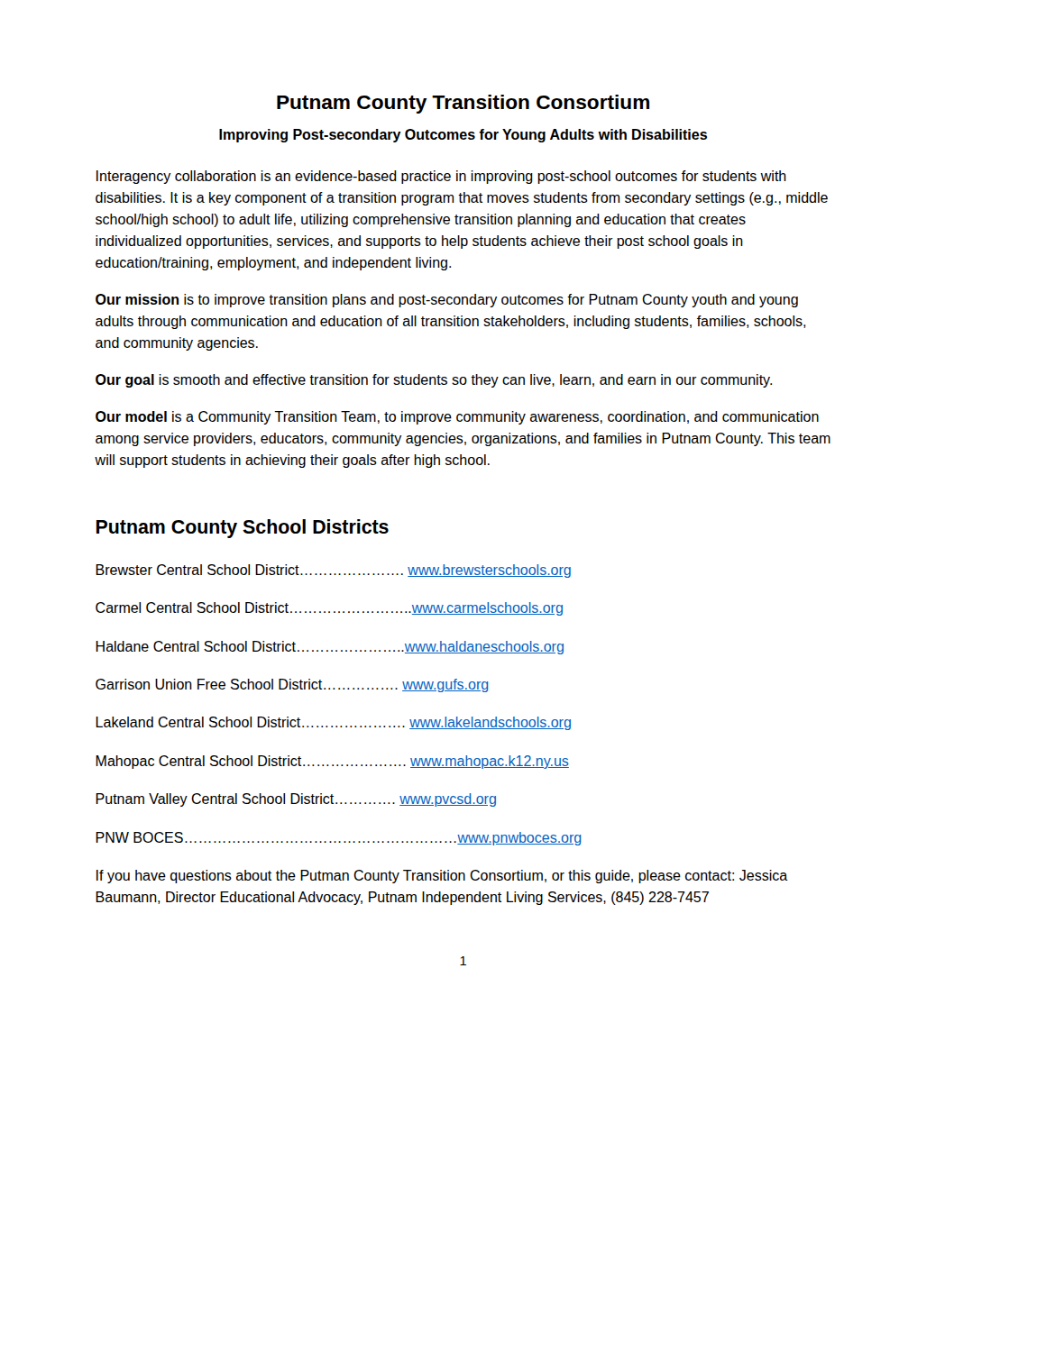Putnam County Transition Consortium
Improving Post-secondary Outcomes for Young Adults with Disabilities
Interagency collaboration is an evidence-based practice in improving post-school outcomes for students with disabilities. It is a key component of a transition program that moves students from secondary settings (e.g., middle school/high school) to adult life, utilizing comprehensive transition planning and education that creates individualized opportunities, services, and supports to help students achieve their post school goals in education/training, employment, and independent living.
Our mission is to improve transition plans and post-secondary outcomes for Putnam County youth and young adults through communication and education of all transition stakeholders, including students, families, schools, and community agencies.
Our goal is smooth and effective transition for students so they can live, learn, and earn in our community.
Our model is a Community Transition Team, to improve community awareness, coordination, and communication among service providers, educators, community agencies, organizations, and families in Putnam County. This team will support students in achieving their goals after high school.
Putnam County School Districts
Brewster Central School District…………………. www.brewsterschools.org
Carmel Central School District……………………..www.carmelschools.org
Haldane Central School District…………………..www.haldaneschools.org
Garrison Union Free School District……………. www.gufs.org
Lakeland Central School District…………………. www.lakelandschools.org
Mahopac Central School District…………………. www.mahopac.k12.ny.us
Putnam Valley Central School District…………. www.pvcsd.org
PNW BOCES…………………………………………………www.pnwboces.org
If you have questions about the Putman County Transition Consortium, or this guide, please contact: Jessica Baumann, Director Educational Advocacy, Putnam Independent Living Services, (845) 228-7457
1